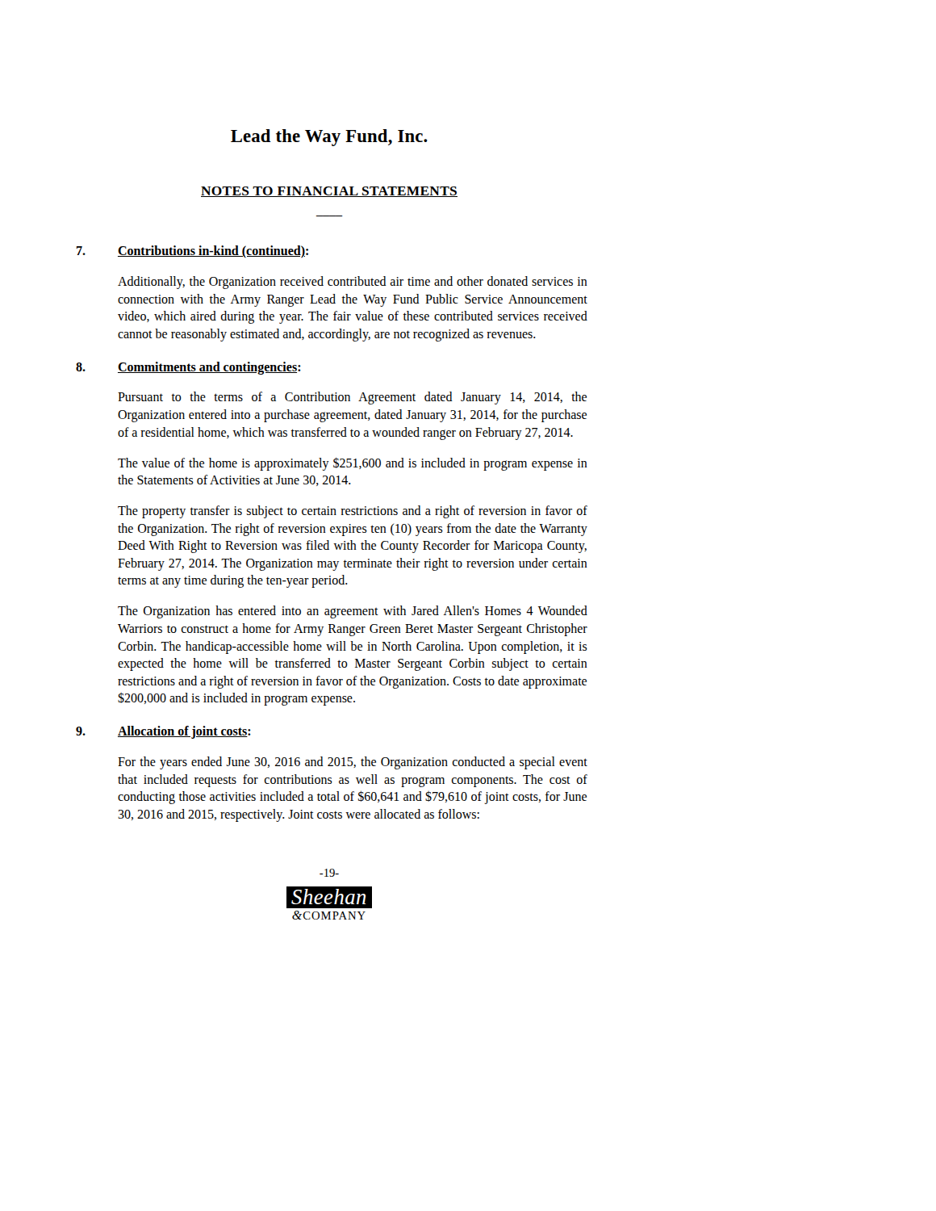Lead the Way Fund, Inc.
NOTES TO FINANCIAL STATEMENTS
____
7.
Contributions in-kind (continued):
Additionally, the Organization received contributed air time and other donated services in connection with the Army Ranger Lead the Way Fund Public Service Announcement video, which aired during the year. The fair value of these contributed services received cannot be reasonably estimated and, accordingly, are not recognized as revenues.
8.
Commitments and contingencies:
Pursuant to the terms of a Contribution Agreement dated January 14, 2014, the Organization entered into a purchase agreement, dated January 31, 2014, for the purchase of a residential home, which was transferred to a wounded ranger on February 27, 2014.
The value of the home is approximately $251,600 and is included in program expense in the Statements of Activities at June 30, 2014.
The property transfer is subject to certain restrictions and a right of reversion in favor of the Organization. The right of reversion expires ten (10) years from the date the Warranty Deed With Right to Reversion was filed with the County Recorder for Maricopa County, February 27, 2014. The Organization may terminate their right to reversion under certain terms at any time during the ten-year period.
The Organization has entered into an agreement with Jared Allen's Homes 4 Wounded Warriors to construct a home for Army Ranger Green Beret Master Sergeant Christopher Corbin. The handicap-accessible home will be in North Carolina. Upon completion, it is expected the home will be transferred to Master Sergeant Corbin subject to certain restrictions and a right of reversion in favor of the Organization. Costs to date approximate $200,000 and is included in program expense.
9.
Allocation of joint costs:
For the years ended June 30, 2016 and 2015, the Organization conducted a special event that included requests for contributions as well as program components. The cost of conducting those activities included a total of $60,641 and $79,610 of joint costs, for June 30, 2016 and 2015, respectively. Joint costs were allocated as follows:
-19-
Sheehan
&COMPANY